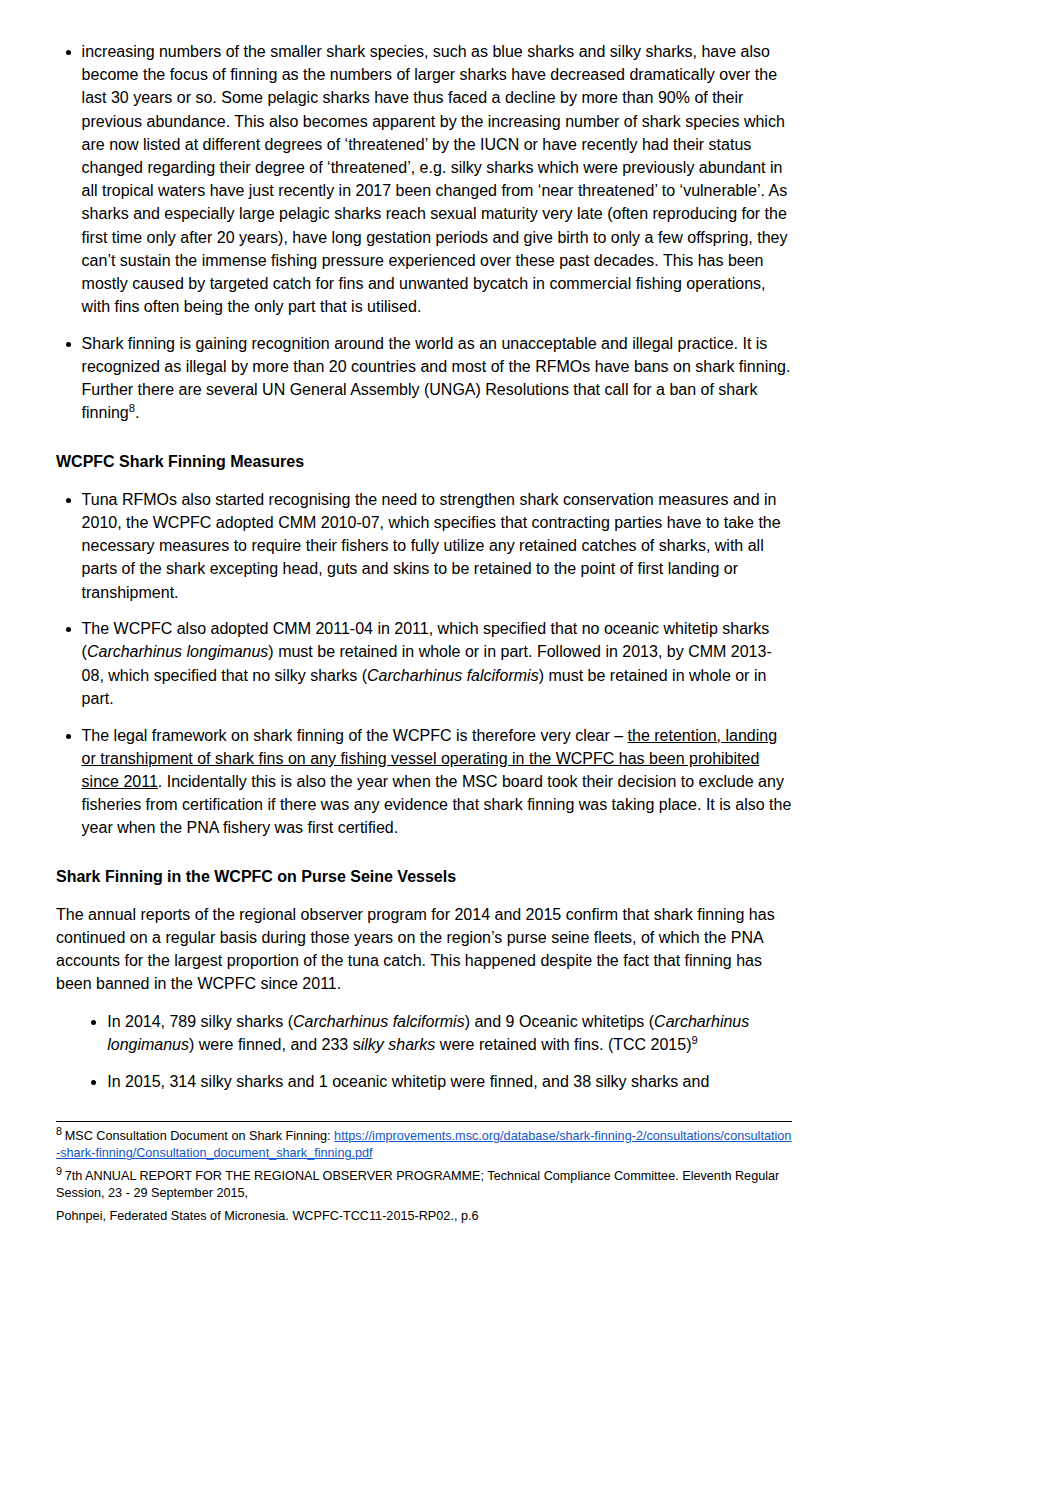increasing numbers of the smaller shark species, such as blue sharks and silky sharks, have also become the focus of finning as the numbers of larger sharks have decreased dramatically over the last 30 years or so. Some pelagic sharks have thus faced a decline by more than 90% of their previous abundance. This also becomes apparent by the increasing number of shark species which are now listed at different degrees of ‘threatened’ by the IUCN or have recently had their status changed regarding their degree of ‘threatened’, e.g. silky sharks which were previously abundant in all tropical waters have just recently in 2017 been changed from ‘near threatened’ to ‘vulnerable’. As sharks and especially large pelagic sharks reach sexual maturity very late (often reproducing for the first time only after 20 years), have long gestation periods and give birth to only a few offspring, they can’t sustain the immense fishing pressure experienced over these past decades. This has been mostly caused by targeted catch for fins and unwanted bycatch in commercial fishing operations, with fins often being the only part that is utilised.
Shark finning is gaining recognition around the world as an unacceptable and illegal practice. It is recognized as illegal by more than 20 countries and most of the RFMOs have bans on shark finning. Further there are several UN General Assembly (UNGA) Resolutions that call for a ban of shark finning8.
WCPFC Shark Finning Measures
Tuna RFMOs also started recognising the need to strengthen shark conservation measures and in 2010, the WCPFC adopted CMM 2010-07, which specifies that contracting parties have to take the necessary measures to require their fishers to fully utilize any retained catches of sharks, with all parts of the shark excepting head, guts and skins to be retained to the point of first landing or transhipment.
The WCPFC also adopted CMM 2011-04 in 2011, which specified that no oceanic whitetip sharks (Carcharhinus longimanus) must be retained in whole or in part. Followed in 2013, by CMM 2013-08, which specified that no silky sharks (Carcharhinus falciformis) must be retained in whole or in part.
The legal framework on shark finning of the WCPFC is therefore very clear – the retention, landing or transhipment of shark fins on any fishing vessel operating in the WCPFC has been prohibited since 2011. Incidentally this is also the year when the MSC board took their decision to exclude any fisheries from certification if there was any evidence that shark finning was taking place. It is also the year when the PNA fishery was first certified.
Shark Finning in the WCPFC on Purse Seine Vessels
The annual reports of the regional observer program for 2014 and 2015 confirm that shark finning has continued on a regular basis during those years on the region’s purse seine fleets, of which the PNA accounts for the largest proportion of the tuna catch. This happened despite the fact that finning has been banned in the WCPFC since 2011.
In 2014, 789 silky sharks (Carcharhinus falciformis) and 9 Oceanic whitetips (Carcharhinus longimanus) were finned, and 233 silky sharks were retained with fins. (TCC 2015)9
In 2015, 314 silky sharks and 1 oceanic whitetip were finned, and 38 silky sharks and
8 MSC Consultation Document on Shark Finning: https://improvements.msc.org/database/shark-finning-2/consultations/consultation-shark-finning/Consultation_document_shark_finning.pdf
97th ANNUAL REPORT FOR THE REGIONAL OBSERVER PROGRAMME; Technical Compliance Committee. Eleventh Regular Session, 23 - 29 September 2015,
Pohnpei, Federated States of Micronesia. WCPFC-TCC11-2015-RP02., p.6